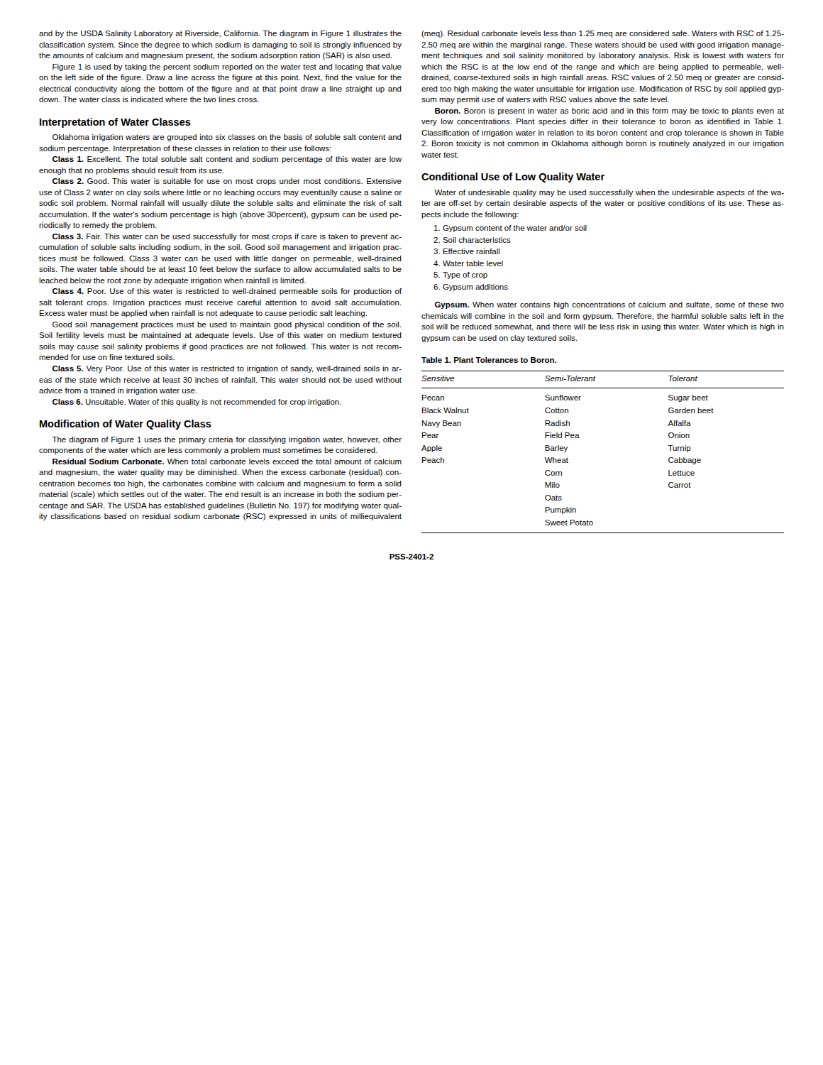and by the USDA Salinity Laboratory at Riverside, California. The diagram in Figure 1 illustrates the classification system. Since the degree to which sodium is damaging to soil is strongly influenced by the amounts of calcium and magnesium present, the sodium adsorption ration (SAR) is also used.
Figure 1 is used by taking the percent sodium reported on the water test and locating that value on the left side of the figure. Draw a line across the figure at this point. Next, find the value for the electrical conductivity along the bottom of the figure and at that point draw a line straight up and down. The water class is indicated where the two lines cross.
Interpretation of Water Classes
Oklahoma irrigation waters are grouped into six classes on the basis of soluble salt content and sodium percentage. Interpretation of these classes in relation to their use follows:
Class 1. Excellent. The total soluble salt content and sodium percentage of this water are low enough that no problems should result from its use.
Class 2. Good. This water is suitable for use on most crops under most conditions. Extensive use of Class 2 water on clay soils where little or no leaching occurs may eventually cause a saline or sodic soil problem. Normal rainfall will usually dilute the soluble salts and eliminate the risk of salt accumulation. If the water's sodium percentage is high (above 30percent), gypsum can be used periodically to remedy the problem.
Class 3. Fair. This water can be used successfully for most crops if care is taken to prevent accumulation of soluble salts including sodium, in the soil. Good soil management and irrigation practices must be followed. Class 3 water can be used with little danger on permeable, well-drained soils. The water table should be at least 10 feet below the surface to allow accumulated salts to be leached below the root zone by adequate irrigation when rainfall is limited.
Class 4. Poor. Use of this water is restricted to well-drained permeable soils for production of salt tolerant crops. Irrigation practices must receive careful attention to avoid salt accumulation. Excess water must be applied when rainfall is not adequate to cause periodic salt leaching.
Good soil management practices must be used to maintain good physical condition of the soil. Soil fertility levels must be maintained at adequate levels. Use of this water on medium textured soils may cause soil salinity problems if good practices are not followed. This water is not recommended for use on fine textured soils.
Class 5. Very Poor. Use of this water is restricted to irrigation of sandy, well-drained soils in areas of the state which receive at least 30 inches of rainfall. This water should not be used without advice from a trained in irrigation water use.
Class 6. Unsuitable. Water of this quality is not recommended for crop irrigation.
Modification of Water Quality Class
The diagram of Figure 1 uses the primary criteria for classifying irrigation water, however, other components of the water which are less commonly a problem must sometimes be considered.
Residual Sodium Carbonate. When total carbonate levels exceed the total amount of calcium and magnesium, the water quality may be diminished. When the excess carbonate (residual) concentration becomes too high, the carbonates combine with calcium and magnesium to form a solid material (scale) which settles out of the water. The end result is an increase in both the sodium percentage and SAR. The USDA has established guidelines (Bulletin No. 197) for modifying water quality classifications based on residual sodium carbonate (RSC) expressed in units of milliequivalent (meq). Residual carbonate levels less than 1.25 meq are considered safe. Waters with RSC of 1.25-2.50 meq are within the marginal range. These waters should be used with good irrigation management techniques and soil salinity monitored by laboratory analysis. Risk is lowest with waters for which the RSC is at the low end of the range and which are being applied to permeable, well-drained, coarse-textured soils in high rainfall areas. RSC values of 2.50 meq or greater are considered too high making the water unsuitable for irrigation use. Modification of RSC by soil applied gypsum may permit use of waters with RSC values above the safe level.
Boron. Boron is present in water as boric acid and in this form may be toxic to plants even at very low concentrations. Plant species differ in their tolerance to boron as identified in Table 1. Classification of irrigation water in relation to its boron content and crop tolerance is shown in Table 2. Boron toxicity is not common in Oklahoma although boron is routinely analyzed in our irrigation water test.
Conditional Use of Low Quality Water
Water of undesirable quality may be used successfully when the undesirable aspects of the water are off-set by certain desirable aspects of the water or positive conditions of its use. These aspects include the following:
Gypsum content of the water and/or soil
Soil characteristics
Effective rainfall
Water table level
Type of crop
Gypsum additions
Gypsum. When water contains high concentrations of calcium and sulfate, some of these two chemicals will combine in the soil and form gypsum. Therefore, the harmful soluble salts left in the soil will be reduced somewhat, and there will be less risk in using this water. Water which is high in gypsum can be used on clay textured soils.
Table 1. Plant Tolerances to Boron.
| Sensitive | Semi-Tolerant | Tolerant |
| --- | --- | --- |
| Pecan | Sunflower | Sugar beet |
| Black Walnut | Cotton | Garden beet |
| Navy Bean | Radish | Alfalfa |
| Pear | Field Pea | Onion |
| Apple | Barley | Turnip |
| Peach | Wheat | Cabbage |
| | Corn | Lettuce |
| | Milo | Carrot |
| | Oats | |
| | Pumpkin | |
| | Sweet Potato | |
PSS-2401-2